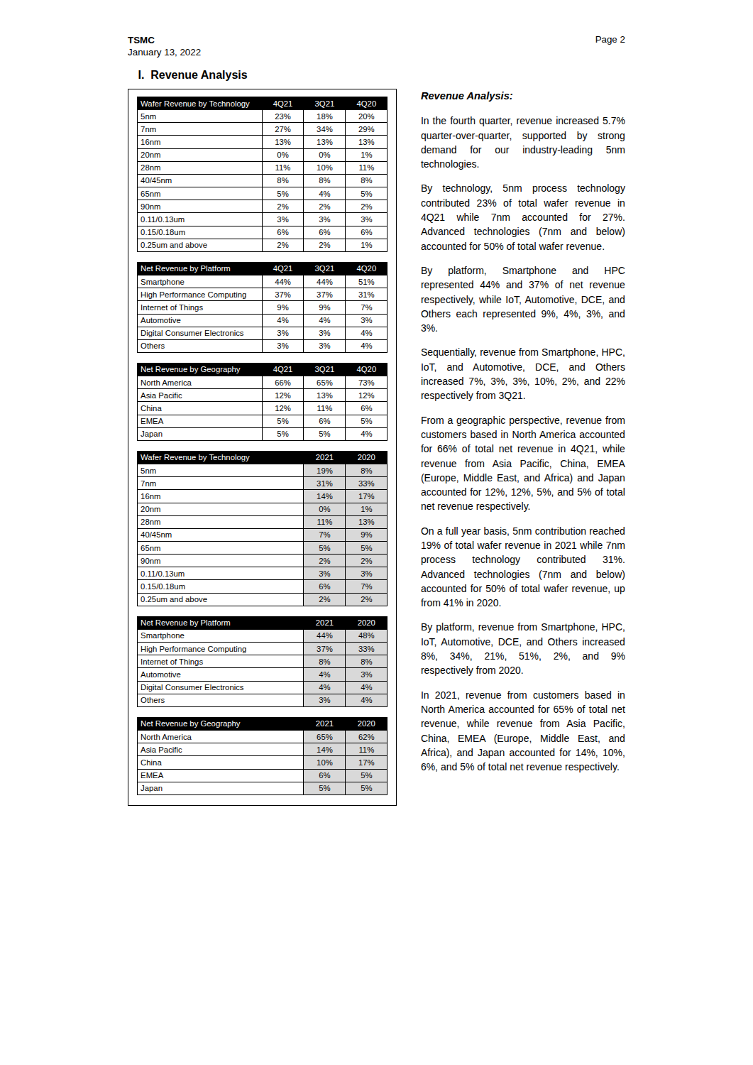TSMC
January 13, 2022
Page 2
I. Revenue Analysis
| Wafer Revenue by Technology | 4Q21 | 3Q21 | 4Q20 |
| --- | --- | --- | --- |
| 5nm | 23% | 18% | 20% |
| 7nm | 27% | 34% | 29% |
| 16nm | 13% | 13% | 13% |
| 20nm | 0% | 0% | 1% |
| 28nm | 11% | 10% | 11% |
| 40/45nm | 8% | 8% | 8% |
| 65nm | 5% | 4% | 5% |
| 90nm | 2% | 2% | 2% |
| 0.11/0.13um | 3% | 3% | 3% |
| 0.15/0.18um | 6% | 6% | 6% |
| 0.25um and above | 2% | 2% | 1% |
| Net Revenue by Platform | 4Q21 | 3Q21 | 4Q20 |
| --- | --- | --- | --- |
| Smartphone | 44% | 44% | 51% |
| High Performance Computing | 37% | 37% | 31% |
| Internet of Things | 9% | 9% | 7% |
| Automotive | 4% | 4% | 3% |
| Digital Consumer Electronics | 3% | 3% | 4% |
| Others | 3% | 3% | 4% |
| Net Revenue by Geography | 4Q21 | 3Q21 | 4Q20 |
| --- | --- | --- | --- |
| North America | 66% | 65% | 73% |
| Asia Pacific | 12% | 13% | 12% |
| China | 12% | 11% | 6% |
| EMEA | 5% | 6% | 5% |
| Japan | 5% | 5% | 4% |
| Wafer Revenue by Technology | 2021 | 2020 |
| --- | --- | --- |
| 5nm | 19% | 8% |
| 7nm | 31% | 33% |
| 16nm | 14% | 17% |
| 20nm | 0% | 1% |
| 28nm | 11% | 13% |
| 40/45nm | 7% | 9% |
| 65nm | 5% | 5% |
| 90nm | 2% | 2% |
| 0.11/0.13um | 3% | 3% |
| 0.15/0.18um | 6% | 7% |
| 0.25um and above | 2% | 2% |
| Net Revenue by Platform | 2021 | 2020 |
| --- | --- | --- |
| Smartphone | 44% | 48% |
| High Performance Computing | 37% | 33% |
| Internet of Things | 8% | 8% |
| Automotive | 4% | 3% |
| Digital Consumer Electronics | 4% | 4% |
| Others | 3% | 4% |
| Net Revenue by Geography | 2021 | 2020 |
| --- | --- | --- |
| North America | 65% | 62% |
| Asia Pacific | 14% | 11% |
| China | 10% | 17% |
| EMEA | 6% | 5% |
| Japan | 5% | 5% |
Revenue Analysis:
In the fourth quarter, revenue increased 5.7% quarter-over-quarter, supported by strong demand for our industry-leading 5nm technologies.
By technology, 5nm process technology contributed 23% of total wafer revenue in 4Q21 while 7nm accounted for 27%. Advanced technologies (7nm and below) accounted for 50% of total wafer revenue.
By platform, Smartphone and HPC represented 44% and 37% of net revenue respectively, while IoT, Automotive, DCE, and Others each represented 9%, 4%, 3%, and 3%.
Sequentially, revenue from Smartphone, HPC, IoT, and Automotive, DCE, and Others increased 7%, 3%, 3%, 10%, 2%, and 22% respectively from 3Q21.
From a geographic perspective, revenue from customers based in North America accounted for 66% of total net revenue in 4Q21, while revenue from Asia Pacific, China, EMEA (Europe, Middle East, and Africa) and Japan accounted for 12%, 12%, 5%, and 5% of total net revenue respectively.
On a full year basis, 5nm contribution reached 19% of total wafer revenue in 2021 while 7nm process technology contributed 31%. Advanced technologies (7nm and below) accounted for 50% of total wafer revenue, up from 41% in 2020.
By platform, revenue from Smartphone, HPC, IoT, Automotive, DCE, and Others increased 8%, 34%, 21%, 51%, 2%, and 9% respectively from 2020.
In 2021, revenue from customers based in North America accounted for 65% of total net revenue, while revenue from Asia Pacific, China, EMEA (Europe, Middle East, and Africa), and Japan accounted for 14%, 10%, 6%, and 5% of total net revenue respectively.